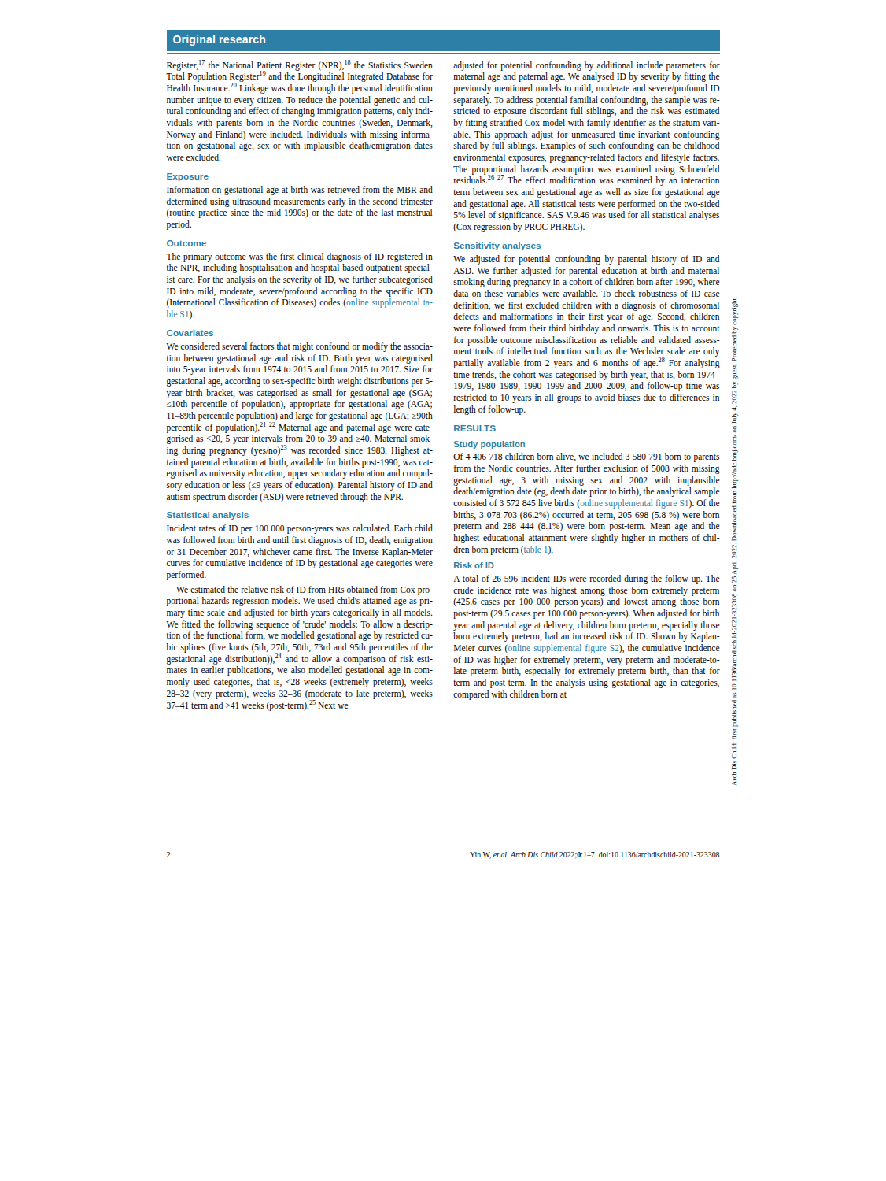Original research
Arch Dis Child: first published as 10.1136/archdischild-2021-323308 on 25 April 2022. Downloaded from http://adc.bmj.com/ on July 4, 2022 by guest. Protected by copyright.
Register,17 the National Patient Register (NPR),18 the Statistics Sweden Total Population Register19 and the Longitudinal Integrated Database for Health Insurance.20 Linkage was done through the personal identification number unique to every citizen. To reduce the potential genetic and cultural confounding and effect of changing immigration patterns, only individuals with parents born in the Nordic countries (Sweden, Denmark, Norway and Finland) were included. Individuals with missing information on gestational age, sex or with implausible death/emigration dates were excluded.
Exposure
Information on gestational age at birth was retrieved from the MBR and determined using ultrasound measurements early in the second trimester (routine practice since the mid-1990s) or the date of the last menstrual period.
Outcome
The primary outcome was the first clinical diagnosis of ID registered in the NPR, including hospitalisation and hospital-based outpatient specialist care. For the analysis on the severity of ID, we further subcategorised ID into mild, moderate, severe/profound according to the specific ICD (International Classification of Diseases) codes (online supplemental table S1).
Covariates
We considered several factors that might confound or modify the association between gestational age and risk of ID. Birth year was categorised into 5-year intervals from 1974 to 2015 and from 2015 to 2017. Size for gestational age, according to sex-specific birth weight distributions per 5-year birth bracket, was categorised as small for gestational age (SGA; ≤10th percentile of population), appropriate for gestational age (AGA; 11–89th percentile population) and large for gestational age (LGA; ≥90th percentile of population).21 22 Maternal age and paternal age were categorised as <20, 5-year intervals from 20 to 39 and ≥40. Maternal smoking during pregnancy (yes/no)23 was recorded since 1983. Highest attained parental education at birth, available for births post-1990, was categorised as university education, upper secondary education and compulsory education or less (≤9 years of education). Parental history of ID and autism spectrum disorder (ASD) were retrieved through the NPR.
Statistical analysis
Incident rates of ID per 100 000 person-years was calculated. Each child was followed from birth and until first diagnosis of ID, death, emigration or 31 December 2017, whichever came first. The Inverse Kaplan-Meier curves for cumulative incidence of ID by gestational age categories were performed.
We estimated the relative risk of ID from HRs obtained from Cox proportional hazards regression models. We used child's attained age as primary time scale and adjusted for birth years categorically in all models. We fitted the following sequence of 'crude' models: To allow a description of the functional form, we modelled gestational age by restricted cubic splines (five knots (5th, 27th, 50th, 73rd and 95th percentiles of the gestational age distribution)),24 and to allow a comparison of risk estimates in earlier publications, we also modelled gestational age in commonly used categories, that is, <28 weeks (extremely preterm), weeks 28–32 (very preterm), weeks 32–36 (moderate to late preterm), weeks 37–41 term and >41 weeks (post-term).25 Next we
adjusted for potential confounding by additional include parameters for maternal age and paternal age. We analysed ID by severity by fitting the previously mentioned models to mild, moderate and severe/profound ID separately. To address potential familial confounding, the sample was restricted to exposure discordant full siblings, and the risk was estimated by fitting stratified Cox model with family identifier as the stratum variable. This approach adjust for unmeasured time-invariant confounding shared by full siblings. Examples of such confounding can be childhood environmental exposures, pregnancy-related factors and lifestyle factors. The proportional hazards assumption was examined using Schoenfeld residuals.26 27 The effect modification was examined by an interaction term between sex and gestational age as well as size for gestational age and gestational age. All statistical tests were performed on the two-sided 5% level of significance. SAS V.9.46 was used for all statistical analyses (Cox regression by PROC PHREG).
Sensitivity analyses
We adjusted for potential confounding by parental history of ID and ASD. We further adjusted for parental education at birth and maternal smoking during pregnancy in a cohort of children born after 1990, where data on these variables were available. To check robustness of ID case definition, we first excluded children with a diagnosis of chromosomal defects and malformations in their first year of age. Second, children were followed from their third birthday and onwards. This is to account for possible outcome misclassification as reliable and validated assessment tools of intellectual function such as the Wechsler scale are only partially available from 2 years and 6 months of age.28 For analysing time trends, the cohort was categorised by birth year, that is, born 1974–1979, 1980–1989, 1990–1999 and 2000–2009, and follow-up time was restricted to 10 years in all groups to avoid biases due to differences in length of follow-up.
RESULTS
Study population
Of 4 406 718 children born alive, we included 3 580 791 born to parents from the Nordic countries. After further exclusion of 5008 with missing gestational age, 3 with missing sex and 2002 with implausible death/emigration date (eg, death date prior to birth), the analytical sample consisted of 3 572 845 live births (online supplemental figure S1). Of the births, 3 078 703 (86.2%) occurred at term, 205 698 (5.8 %) were born preterm and 288 444 (8.1%) were born post-term. Mean age and the highest educational attainment were slightly higher in mothers of children born preterm (table 1).
Risk of ID
A total of 26 596 incident IDs were recorded during the follow-up. The crude incidence rate was highest among those born extremely preterm (425.6 cases per 100 000 person-years) and lowest among those born post-term (29.5 cases per 100 000 person-years). When adjusted for birth year and parental age at delivery, children born preterm, especially those born extremely preterm, had an increased risk of ID. Shown by Kaplan-Meier curves (online supplemental figure S2), the cumulative incidence of ID was higher for extremely preterm, very preterm and moderate-to-late preterm birth, especially for extremely preterm birth, than that for term and post-term. In the analysis using gestational age in categories, compared with children born at
2
Yin W, et al. Arch Dis Child 2022;0:1–7. doi:10.1136/archdischild-2021-323308